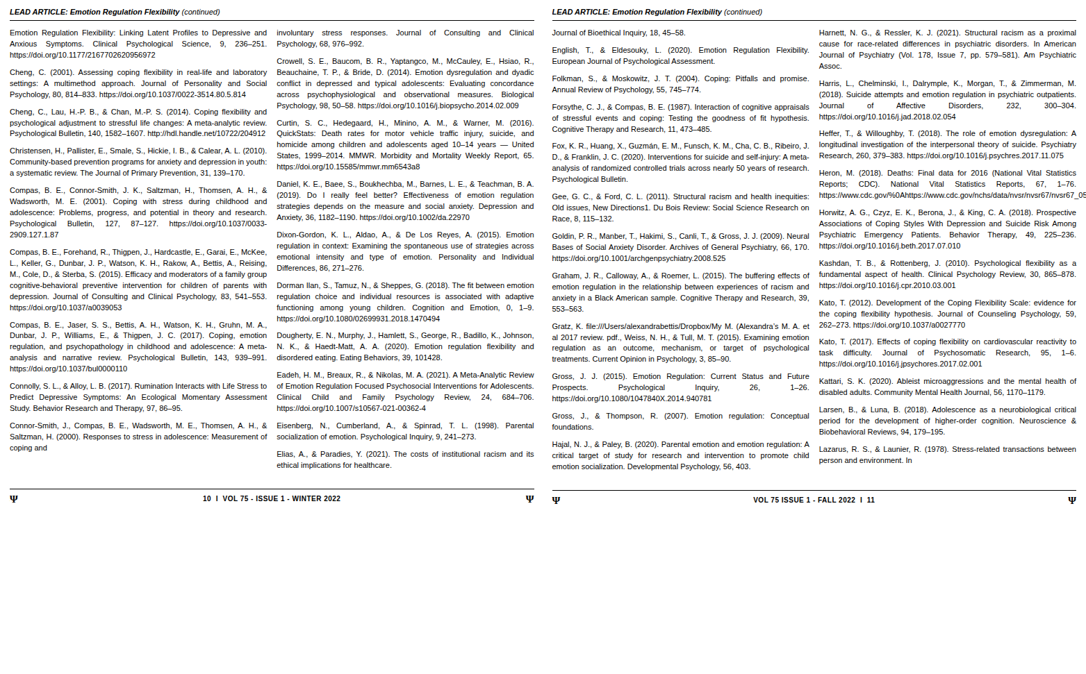LEAD ARTICLE: Emotion Regulation Flexibility (continued)
Emotion Regulation Flexibility: Linking Latent Profiles to Depressive and Anxious Symptoms. Clinical Psychological Science, 9, 236–251. https://doi.org/10.1177/2167702620956972
Cheng, C. (2001). Assessing coping flexibility in real-life and laboratory settings: A multimethod approach. Journal of Personality and Social Psychology, 80, 814–833. https://doi.org/10.1037/0022-3514.80.5.814
Cheng, C., Lau, H.-P. B., & Chan, M.-P. S. (2014). Coping flexibility and psychological adjustment to stressful life changes: A meta-analytic review. Psychological Bulletin, 140, 1582–1607. http://hdl.handle.net/10722/204912
Christensen, H., Pallister, E., Smale, S., Hickie, I. B., & Calear, A. L. (2010). Community-based prevention programs for anxiety and depression in youth: a systematic review. The Journal of Primary Prevention, 31, 139–170.
Compas, B. E., Connor-Smith, J. K., Saltzman, H., Thomsen, A. H., & Wadsworth, M. E. (2001). Coping with stress during childhood and adolescence: Problems, progress, and potential in theory and research. Psychological Bulletin, 127, 87–127. https://doi.org/10.1037/0033-2909.127.1.87
Compas, B. E., Forehand, R., Thigpen, J., Hardcastle, E., Garai, E., McKee, L., Keller, G., Dunbar, J. P., Watson, K. H., Rakow, A., Bettis, A., Reising, M., Cole, D., & Sterba, S. (2015). Efficacy and moderators of a family group cognitive-behavioral preventive intervention for children of parents with depression. Journal of Consulting and Clinical Psychology, 83, 541–553. https://doi.org/10.1037/a0039053
Compas, B. E., Jaser, S. S., Bettis, A. H., Watson, K. H., Gruhn, M. A., Dunbar, J. P., Williams, E., & Thigpen, J. C. (2017). Coping, emotion regulation, and psychopathology in childhood and adolescence: A meta-analysis and narrative review. Psychological Bulletin, 143, 939–991. https://doi.org/10.1037/bul0000110
Connolly, S. L., & Alloy, L. B. (2017). Rumination Interacts with Life Stress to Predict Depressive Symptoms: An Ecological Momentary Assessment Study. Behavior Research and Therapy, 97, 86–95.
Connor-Smith, J., Compas, B. E., Wadsworth, M. E., Thomsen, A. H., & Saltzman, H. (2000). Responses to stress in adolescence: Measurement of coping and
involuntary stress responses. Journal of Consulting and Clinical Psychology, 68, 976–992.
Crowell, S. E., Baucom, B. R., Yaptangco, M., McCauley, E., Hsiao, R., Beauchaine, T. P., & Bride, D. (2014). Emotion dysregulation and dyadic conflict in depressed and typical adolescents: Evaluating concordance across psychophysiological and observational measures. Biological Psychology, 98, 50–58. https://doi.org/10.1016/j.biopsycho.2014.02.009
Curtin, S. C., Hedegaard, H., Minino, A. M., & Warner, M. (2016). QuickStats: Death rates for motor vehicle traffic injury, suicide, and homicide among children and adolescents aged 10–14 years — United States, 1999–2014. MMWR. Morbidity and Mortality Weekly Report, 65. https://doi.org/10.15585/mmwr.mm6543a8
Daniel, K. E., Baee, S., Boukhechba, M., Barnes, L. E., & Teachman, B. A. (2019). Do I really feel better? Effectiveness of emotion regulation strategies depends on the measure and social anxiety. Depression and Anxiety, 36, 1182–1190. https://doi.org/10.1002/da.22970
Dixon-Gordon, K. L., Aldao, A., & De Los Reyes, A. (2015). Emotion regulation in context: Examining the spontaneous use of strategies across emotional intensity and type of emotion. Personality and Individual Differences, 86, 271–276.
Dorman Ilan, S., Tamuz, N., & Sheppes, G. (2018). The fit between emotion regulation choice and individual resources is associated with adaptive functioning among young children. Cognition and Emotion, 0, 1–9. https://doi.org/10.1080/02699931.2018.1470494
Dougherty, E. N., Murphy, J., Hamlett, S., George, R., Badillo, K., Johnson, N. K., & Haedt-Matt, A. A. (2020). Emotion regulation flexibility and disordered eating. Eating Behaviors, 39, 101428.
Eadeh, H. M., Breaux, R., & Nikolas, M. A. (2021). A Meta-Analytic Review of Emotion Regulation Focused Psychosocial Interventions for Adolescents. Clinical Child and Family Psychology Review, 24, 684–706. https://doi.org/10.1007/s10567-021-00362-4
Eisenberg, N., Cumberland, A., & Spinrad, T. L. (1998). Parental socialization of emotion. Psychological Inquiry, 9, 241–273.
Elias, A., & Paradies, Y. (2021). The costs of institutional racism and its ethical implications for healthcare.
Ψ 10 I VOL 75 - ISSUE 1 - WINTER 2022 Ψ
LEAD ARTICLE: Emotion Regulation Flexibility (continued)
Journal of Bioethical Inquiry, 18, 45–58.
English, T., & Eldesouky, L. (2020). Emotion Regulation Flexibility. European Journal of Psychological Assessment.
Folkman, S., & Moskowitz, J. T. (2004). Coping: Pitfalls and promise. Annual Review of Psychology, 55, 745–774.
Forsythe, C. J., & Compas, B. E. (1987). Interaction of cognitive appraisals of stressful events and coping: Testing the goodness of fit hypothesis. Cognitive Therapy and Research, 11, 473–485.
Fox, K. R., Huang, X., Guzmán, E. M., Funsch, K. M., Cha, C. B., Ribeiro, J. D., & Franklin, J. C. (2020). Interventions for suicide and self-injury: A meta-analysis of randomized controlled trials across nearly 50 years of research. Psychological Bulletin.
Gee, G. C., & Ford, C. L. (2011). Structural racism and health inequities: Old issues, New Directions1. Du Bois Review: Social Science Research on Race, 8, 115–132.
Goldin, P. R., Manber, T., Hakimi, S., Canli, T., & Gross, J. J. (2009). Neural Bases of Social Anxiety Disorder. Archives of General Psychiatry, 66, 170. https://doi.org/10.1001/archgenpsychiatry.2008.525
Graham, J. R., Calloway, A., & Roemer, L. (2015). The buffering effects of emotion regulation in the relationship between experiences of racism and anxiety in a Black American sample. Cognitive Therapy and Research, 39, 553–563.
Gratz, K. file:///Users/alexandrabettis/Dropbox/My M. (Alexandra’s M. A. et al 2017 review. pdf., Weiss, N. H., & Tull, M. T. (2015). Examining emotion regulation as an outcome, mechanism, or target of psychological treatments. Current Opinion in Psychology, 3, 85–90.
Gross, J. J. (2015). Emotion Regulation: Current Status and Future Prospects. Psychological Inquiry, 26, 1–26. https://doi.org/10.1080/1047840X.2014.940781
Gross, J., & Thompson, R. (2007). Emotion regulation: Conceptual foundations.
Hajal, N. J., & Paley, B. (2020). Parental emotion and emotion regulation: A critical target of study for research and intervention to promote child emotion socialization. Developmental Psychology, 56, 403.
Harnett, N. G., & Ressler, K. J. (2021). Structural racism as a proximal cause for race-related differences in psychiatric disorders. In American Journal of Psychiatry (Vol. 178, Issue 7, pp. 579–581). Am Psychiatric Assoc.
Harris, L., Chelminski, I., Dalrymple, K., Morgan, T., & Zimmerman, M. (2018). Suicide attempts and emotion regulation in psychiatric outpatients. Journal of Affective Disorders, 232, 300–304. https://doi.org/10.1016/j.jad.2018.02.054
Heffer, T., & Willoughby, T. (2018). The role of emotion dysregulation: A longitudinal investigation of the interpersonal theory of suicide. Psychiatry Research, 260, 379–383. https://doi.org/10.1016/j.psychres.2017.11.075
Heron, M. (2018). Deaths: Final data for 2016 (National Vital Statistics Reports; CDC). National Vital Statistics Reports, 67, 1–76. https://www.cdc.gov/%0Ahttps://www.cdc.gov/nchs/data/nvsr/nvsr67/nvsr67_05.pdf
Horwitz, A. G., Czyz, E. K., Berona, J., & King, C. A. (2018). Prospective Associations of Coping Styles With Depression and Suicide Risk Among Psychiatric Emergency Patients. Behavior Therapy, 49, 225–236. https://doi.org/10.1016/j.beth.2017.07.010
Kashdan, T. B., & Rottenberg, J. (2010). Psychological flexibility as a fundamental aspect of health. Clinical Psychology Review, 30, 865–878. https://doi.org/10.1016/j.cpr.2010.03.001
Kato, T. (2012). Development of the Coping Flexibility Scale: evidence for the coping flexibility hypothesis. Journal of Counseling Psychology, 59, 262–273. https://doi.org/10.1037/a0027770
Kato, T. (2017). Effects of coping flexibility on cardiovascular reactivity to task difficulty. Journal of Psychosomatic Research, 95, 1–6. https://doi.org/10.1016/j.jpsychores.2017.02.001
Kattari, S. K. (2020). Ableist microaggressions and the mental health of disabled adults. Community Mental Health Journal, 56, 1170–1179.
Larsen, B., & Luna, B. (2018). Adolescence as a neurobiological critical period for the development of higher-order cognition. Neuroscience & Biobehavioral Reviews, 94, 179–195.
Lazarus, R. S., & Launier, R. (1978). Stress-related transactions between person and environment. In
Ψ VOL 75 ISSUE 1 - FALL 2022 I 11 Ψ